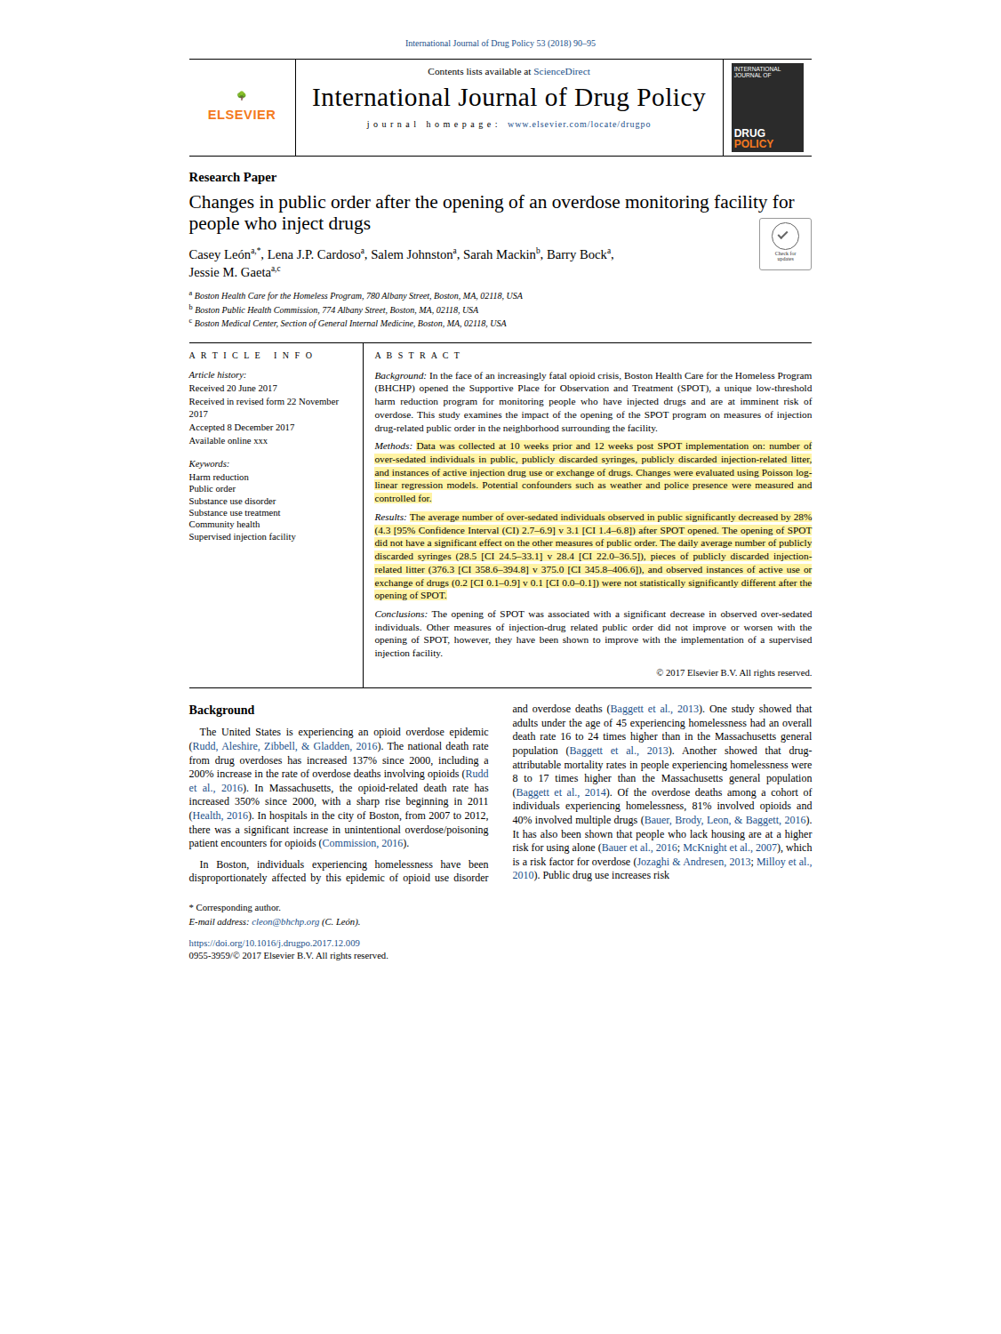International Journal of Drug Policy 53 (2018) 90–95
🌳
ELSEVIER
Contents lists available at ScienceDirect
International Journal of Drug Policy
j o u r n a l h o m e p a g e : www.elsevier.com/locate/drugpo
INTERNATIONAL
JOURNAL OF
DRUG POLICY
Research Paper
Changes in public order after the opening of an overdose monitoring facility for people who inject drugs
Check for
updates
Casey Leóna,*, Lena J.P. Cardosoa, Salem Johnstona, Sarah Mackinb, Barry Bocka,
Jessie M. Gaetaa,c
a Boston Health Care for the Homeless Program, 780 Albany Street, Boston, MA, 02118, USA
b Boston Public Health Commission, 774 Albany Street, Boston, MA, 02118, USA
c Boston Medical Center, Section of General Internal Medicine, Boston, MA, 02118, USA
A R T I C L E I N F O
Article history:
Received 20 June 2017
Received in revised form 22 November 2017
Accepted 8 December 2017
Available online xxx
Keywords:
Harm reduction
Public order
Substance use disorder
Substance use treatment
Community health
Supervised injection facility
A B S T R A C T
Background: In the face of an increasingly fatal opioid crisis, Boston Health Care for the Homeless Program (BHCHP) opened the Supportive Place for Observation and Treatment (SPOT), a unique low-threshold harm reduction program for monitoring people who have injected drugs and are at imminent risk of overdose. This study examines the impact of the opening of the SPOT program on measures of injection drug-related public order in the neighborhood surrounding the facility.
Methods: Data was collected at 10 weeks prior and 12 weeks post SPOT implementation on: number of over-sedated individuals in public, publicly discarded syringes, publicly discarded injection-related litter, and instances of active injection drug use or exchange of drugs. Changes were evaluated using Poisson log-linear regression models. Potential confounders such as weather and police presence were measured and controlled for.
Results: The average number of over-sedated individuals observed in public significantly decreased by 28% (4.3 [95% Confidence Interval (CI) 2.7–6.9] v 3.1 [CI 1.4–6.8]) after SPOT opened. The opening of SPOT did not have a significant effect on the other measures of public order. The daily average number of publicly discarded syringes (28.5 [CI 24.5–33.1] v 28.4 [CI 22.0–36.5]), pieces of publicly discarded injection-related litter (376.3 [CI 358.6–394.8] v 375.0 [CI 345.8–406.6]), and observed instances of active use or exchange of drugs (0.2 [CI 0.1–0.9] v 0.1 [CI 0.0–0.1]) were not statistically significantly different after the opening of SPOT.
Conclusions: The opening of SPOT was associated with a significant decrease in observed over-sedated individuals. Other measures of injection-drug related public order did not improve or worsen with the opening of SPOT, however, they have been shown to improve with the implementation of a supervised injection facility.
© 2017 Elsevier B.V. All rights reserved.
Background
The United States is experiencing an opioid overdose epidemic (Rudd, Aleshire, Zibbell, & Gladden, 2016). The national death rate from drug overdoses has increased 137% since 2000, including a 200% increase in the rate of overdose deaths involving opioids (Rudd et al., 2016). In Massachusetts, the opioid-related death rate has increased 350% since 2000, with a sharp rise beginning in 2011 (Health, 2016). In hospitals in the city of Boston, from 2007 to 2012, there was a significant increase in unintentional overdose/poisoning patient encounters for opioids (Commission, 2016).
In Boston, individuals experiencing homelessness have been disproportionately affected by this epidemic of opioid use disorder and overdose deaths (Baggett et al., 2013). One study showed that adults under the age of 45 experiencing homelessness had an overall death rate 16 to 24 times higher than in the Massachusetts general population (Baggett et al., 2013). Another showed that drug-attributable mortality rates in people experiencing homelessness were 8 to 17 times higher than the Massachusetts general population (Baggett et al., 2014). Of the overdose deaths among a cohort of individuals experiencing homelessness, 81% involved opioids and 40% involved multiple drugs (Bauer, Brody, Leon, & Baggett, 2016). It has also been shown that people who lack housing are at a higher risk for using alone (Bauer et al., 2016; McKnight et al., 2007), which is a risk factor for overdose (Jozaghi & Andresen, 2013; Milloy et al., 2010). Public drug use increases risk
* Corresponding author.
E-mail address: cleon@bhchp.org (C. León).
https://doi.org/10.1016/j.drugpo.2017.12.009
0955-3959/© 2017 Elsevier B.V. All rights reserved.